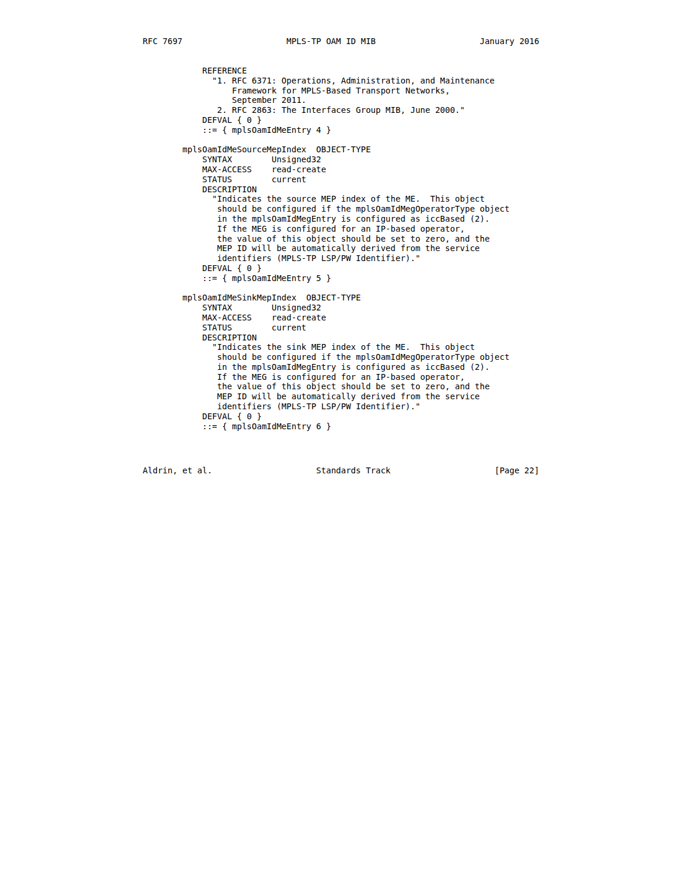RFC 7697 MPLS-TP OAM ID MIB January 2016
REFERENCE "1. RFC 6371: Operations, Administration, and Maintenance Framework for MPLS-Based Transport Networks, September 2011. 2. RFC 2863: The Interfaces Group MIB, June 2000." DEFVAL { 0 } ::= { mplsOamIdMeEntry 4 } mplsOamIdMeSourceMepIndex OBJECT-TYPE SYNTAX Unsigned32 MAX-ACCESS read-create STATUS current DESCRIPTION "Indicates the source MEP index of the ME. This object should be configured if the mplsOamIdMegOperatorType object in the mplsOamIdMegEntry is configured as iccBased (2). If the MEG is configured for an IP-based operator, the value of this object should be set to zero, and the MEP ID will be automatically derived from the service identifiers (MPLS-TP LSP/PW Identifier)." DEFVAL { 0 } ::= { mplsOamIdMeEntry 5 } mplsOamIdMeSinkMepIndex OBJECT-TYPE SYNTAX Unsigned32 MAX-ACCESS read-create STATUS current DESCRIPTION "Indicates the sink MEP index of the ME. This object should be configured if the mplsOamIdMegOperatorType object in the mplsOamIdMegEntry is configured as iccBased (2). If the MEG is configured for an IP-based operator, the value of this object should be set to zero, and the MEP ID will be automatically derived from the service identifiers (MPLS-TP LSP/PW Identifier)." DEFVAL { 0 } ::= { mplsOamIdMeEntry 6 }
Aldrin, et al. Standards Track [Page 22]